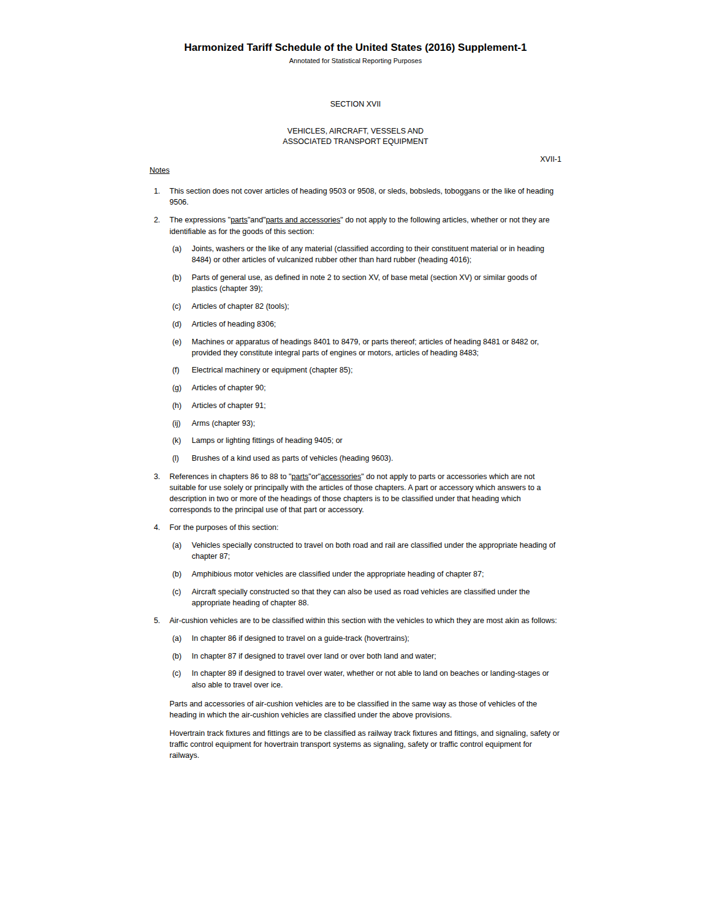Harmonized Tariff Schedule of the United States (2016) Supplement-1
Annotated for Statistical Reporting Purposes
SECTION XVII
VEHICLES, AIRCRAFT, VESSELS AND
ASSOCIATED TRANSPORT EQUIPMENT
XVII-1
Notes
1. This section does not cover articles of heading 9503 or 9508, or sleds, bobsleds, toboggans or the like of heading 9506.
2. The expressions "parts"and"parts and accessories" do not apply to the following articles, whether or not they are identifiable as for the goods of this section:
(a) Joints, washers or the like of any material (classified according to their constituent material or in heading 8484) or other articles of vulcanized rubber other than hard rubber (heading 4016);
(b) Parts of general use, as defined in note 2 to section XV, of base metal (section XV) or similar goods of plastics (chapter 39);
(c) Articles of chapter 82 (tools);
(d) Articles of heading 8306;
(e) Machines or apparatus of headings 8401 to 8479, or parts thereof; articles of heading 8481 or 8482 or, provided they constitute integral parts of engines or motors, articles of heading 8483;
(f) Electrical machinery or equipment (chapter 85);
(g) Articles of chapter 90;
(h) Articles of chapter 91;
(ij) Arms (chapter 93);
(k) Lamps or lighting fittings of heading 9405; or
(l) Brushes of a kind used as parts of vehicles (heading 9603).
3. References in chapters 86 to 88 to "parts"or"accessories" do not apply to parts or accessories which are not suitable for use solely or principally with the articles of those chapters. A part or accessory which answers to a description in two or more of the headings of those chapters is to be classified under that heading which corresponds to the principal use of that part or accessory.
4. For the purposes of this section:
(a) Vehicles specially constructed to travel on both road and rail are classified under the appropriate heading of chapter 87;
(b) Amphibious motor vehicles are classified under the appropriate heading of chapter 87;
(c) Aircraft specially constructed so that they can also be used as road vehicles are classified under the appropriate heading of chapter 88.
5. Air-cushion vehicles are to be classified within this section with the vehicles to which they are most akin as follows:
(a) In chapter 86 if designed to travel on a guide-track (hovertrains);
(b) In chapter 87 if designed to travel over land or over both land and water;
(c) In chapter 89 if designed to travel over water, whether or not able to land on beaches or landing-stages or also able to travel over ice.
Parts and accessories of air-cushion vehicles are to be classified in the same way as those of vehicles of the heading in which the air-cushion vehicles are classified under the above provisions.
Hovertrain track fixtures and fittings are to be classified as railway track fixtures and fittings, and signaling, safety or traffic control equipment for hovertrain transport systems as signaling, safety or traffic control equipment for railways.